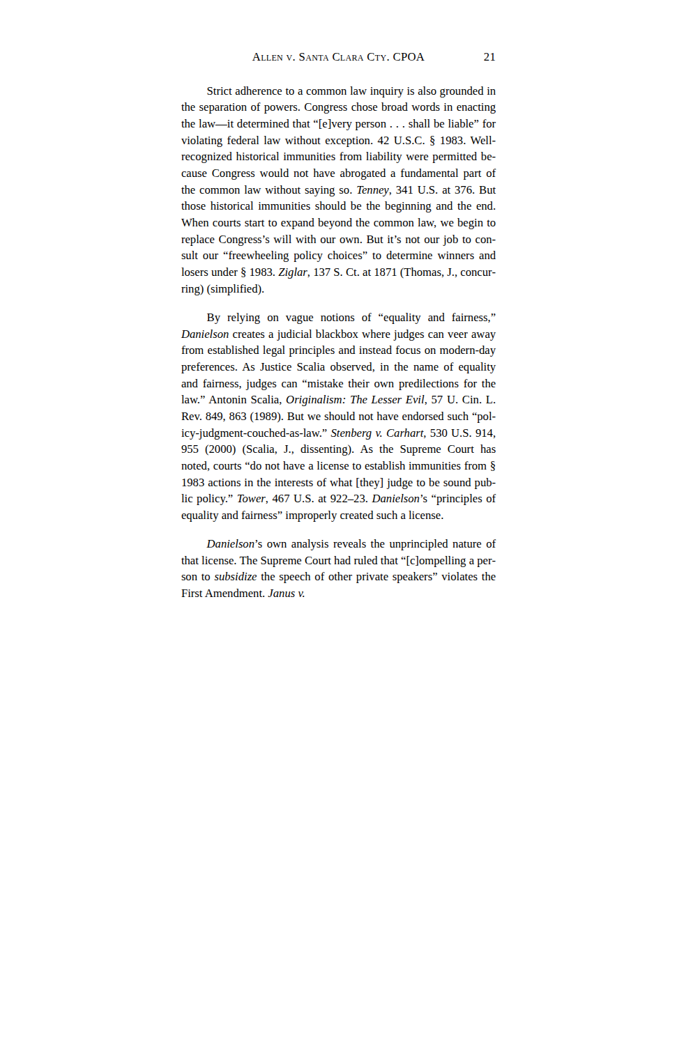Allen v. Santa Clara Cty. CPOA 21
Strict adherence to a common law inquiry is also grounded in the separation of powers. Congress chose broad words in enacting the law—it determined that “[e]very person . . . shall be liable” for violating federal law without exception. 42 U.S.C. § 1983. Well-recognized historical immunities from liability were permitted because Congress would not have abrogated a fundamental part of the common law without saying so. Tenney, 341 U.S. at 376. But those historical immunities should be the beginning and the end. When courts start to expand beyond the common law, we begin to replace Congress’s will with our own. But it’s not our job to consult our “freewheeling policy choices” to determine winners and losers under § 1983. Ziglar, 137 S. Ct. at 1871 (Thomas, J., concurring) (simplified).
By relying on vague notions of “equality and fairness,” Danielson creates a judicial blackbox where judges can veer away from established legal principles and instead focus on modern-day preferences. As Justice Scalia observed, in the name of equality and fairness, judges can “mistake their own predilections for the law.” Antonin Scalia, Originalism: The Lesser Evil, 57 U. Cin. L. Rev. 849, 863 (1989). But we should not have endorsed such “policy-judgment-couched-as-law.” Stenberg v. Carhart, 530 U.S. 914, 955 (2000) (Scalia, J., dissenting). As the Supreme Court has noted, courts “do not have a license to establish immunities from § 1983 actions in the interests of what [they] judge to be sound public policy.” Tower, 467 U.S. at 922–23. Danielson’s “principles of equality and fairness” improperly created such a license.
Danielson’s own analysis reveals the unprincipled nature of that license. The Supreme Court had ruled that “[c]ompelling a person to subsidize the speech of other private speakers” violates the First Amendment. Janus v.